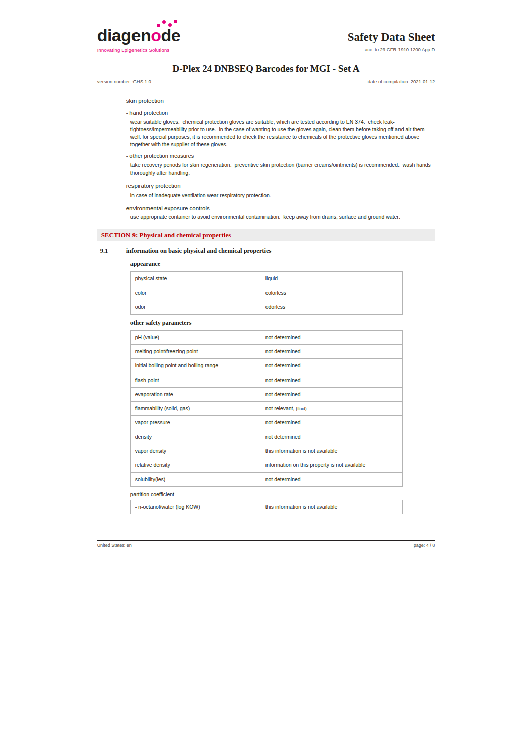diagenode
Innovating Epigenetics Solutions
Safety Data Sheet
acc. to 29 CFR 1910.1200 App D
D-Plex 24 DNBSEQ Barcodes for MGI - Set A
version number: GHS 1.0 date of compilation: 2021-01-12
skin protection
- hand protection
wear suitable gloves. chemical protection gloves are suitable, which are tested according to EN 374. check leak-tightness/impermeability prior to use. in the case of wanting to use the gloves again, clean them before taking off and air them well. for special purposes, it is recommended to check the resistance to chemicals of the protective gloves mentioned above together with the supplier of these gloves.
- other protection measures
take recovery periods for skin regeneration. preventive skin protection (barrier creams/ointments) is recommended. wash hands thoroughly after handling.
respiratory protection
in case of inadequate ventilation wear respiratory protection.
environmental exposure controls
use appropriate container to avoid environmental contamination. keep away from drains, surface and ground water.
SECTION 9: Physical and chemical properties
9.1
information on basic physical and chemical properties
appearance
| physical state | liquid |
| color | colorless |
| odor | odorless |
other safety parameters
| pH (value) | not determined |
| melting point/freezing point | not determined |
| initial boiling point and boiling range | not determined |
| flash point | not determined |
| evaporation rate | not determined |
| flammability (solid, gas) | not relevant, (fluid) |
| vapor pressure | not determined |
| density | not determined |
| vapor density | this information is not available |
| relative density | information on this property is not available |
| solubility(ies) | not determined |
partition coefficient
| - n-octanol/water (log KOW) | this information is not available |
United States: en page: 4 / 8